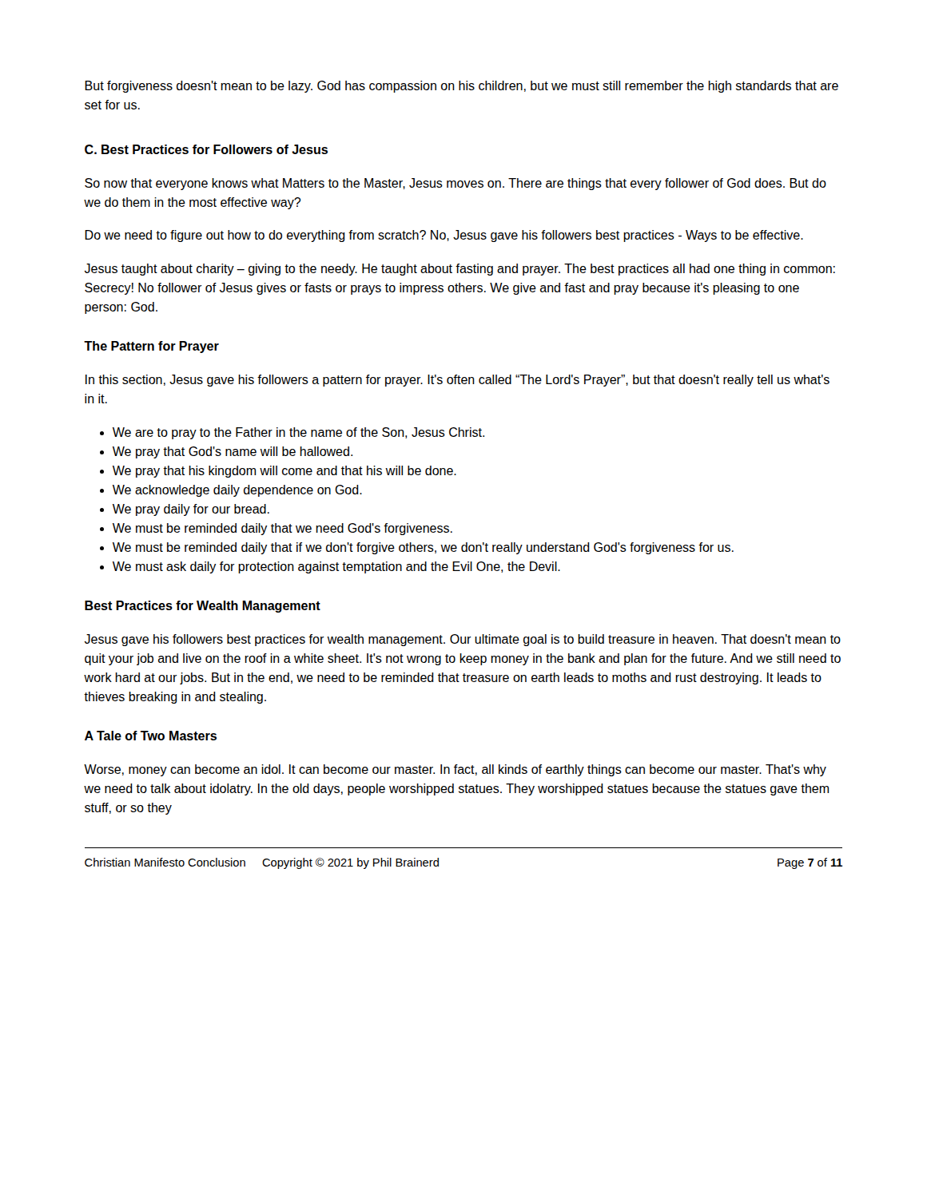But forgiveness doesn't mean to be lazy. God has compassion on his children, but we must still remember the high standards that are set for us.
C. Best Practices for Followers of Jesus
So now that everyone knows what Matters to the Master, Jesus moves on. There are things that every follower of God does. But do we do them in the most effective way?
Do we need to figure out how to do everything from scratch? No, Jesus gave his followers best practices - Ways to be effective.
Jesus taught about charity – giving to the needy. He taught about fasting and prayer. The best practices all had one thing in common: Secrecy! No follower of Jesus gives or fasts or prays to impress others. We give and fast and pray because it's pleasing to one person: God.
The Pattern for Prayer
In this section, Jesus gave his followers a pattern for prayer. It's often called “The Lord's Prayer”, but that doesn't really tell us what's in it.
We are to pray to the Father in the name of the Son, Jesus Christ.
We pray that God's name will be hallowed.
We pray that his kingdom will come and that his will be done.
We acknowledge daily dependence on God.
We pray daily for our bread.
We must be reminded daily that we need God's forgiveness.
We must be reminded daily that if we don't forgive others, we don't really understand God's forgiveness for us.
We must ask daily for protection against temptation and the Evil One, the Devil.
Best Practices for Wealth Management
Jesus gave his followers best practices for wealth management. Our ultimate goal is to build treasure in heaven. That doesn't mean to quit your job and live on the roof in a white sheet. It's not wrong to keep money in the bank and plan for the future. And we still need to work hard at our jobs. But in the end, we need to be reminded that treasure on earth leads to moths and rust destroying. It leads to thieves breaking in and stealing.
A Tale of Two Masters
Worse, money can become an idol. It can become our master. In fact, all kinds of earthly things can become our master. That's why we need to talk about idolatry. In the old days, people worshipped statues. They worshipped statues because the statues gave them stuff, or so they
Christian Manifesto Conclusion Copyright © 2021 by Phil Brainerd Page 7 of 11